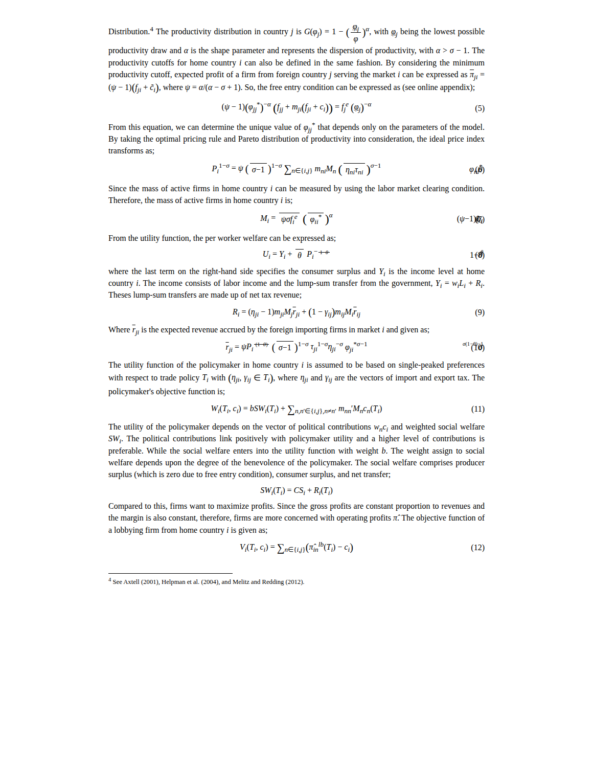Distribution.4 The productivity distribution in country j is G(φj) = 1 − (φj φ)α, with φj being the lowest possible productivity draw and α is the shape parameter and represents the dispersion of productivity, with α > σ − 1. The productivity cutoffs for home country i can also be defined in the same fashion. By considering the minimum productivity cutoff, expected profit of a firm from foreign country j serving the market i can be expressed as πji = (ψ − 1)(fji + c̃i), where ψ = α/(α − σ + 1). So, the free entry condition can be expressed as (see online appendix);
(ψ − 1)(φjj*)−α (fjj + mji(fji + ci)) = fje (φj)−α
(5)
From this equation, we can determine the unique value of φjj* that depends only on the parameters of the model. By taking the optimal pricing rule and Pareto distribution of productivity into consideration, the ideal price index transforms as;
Pi1−σ = ψ (σσ−1)1−σ ∑n∈{i,j} mni Mn (φni*ηniτni)σ−1
(6)
Since the mass of active firms in home country i can be measured by using the labor market clearing condition. Therefore, the mass of active firms in home country i is;
Mi = (ψ−1)Li ψσfie (φi φii*)α
(7)
From the utility function, the per worker welfare can be expressed as;
Ui = Yi + 1−θ θ Pi−θ 1−θ
(8)
where the last term on the right-hand side specifies the consumer surplus and Yi is the income level at home country i. The income consists of labor income and the lump-sum transfer from the government, Yi = wiLi + Ri. Theses lump-sum transfers are made up of net tax revenue;
Ri = (ηji − 1)mjiMj rji + (1 − γij) mijMi rij
(9)
Where rji is the expected revenue accrued by the foreign importing firms in market i and given as;
rji = ψPiσ(1−θ)−1(1−θ) (σσ−1)1−σ τji1−σηji−σ φji*σ−1
(10)
The utility function of the policymaker in home country i is assumed to be based on single-peaked preferences with respect to trade policy Ti with (ηji, γij ∈ Ti), where ηji and γij are the vectors of import and export tax. The policymaker's objective function is;
Wi(Ti, ci) = bSWi(Ti) + ∑n,n′∈{i,j},n≠n′ mnn′Mn cn(Ti)
(11)
The utility of the policymaker depends on the vector of political contributions wnci and weighted social welfare SWi. The political contributions link positively with policymaker utility and a higher level of contributions is preferable. While the social welfare enters into the utility function with weight b. The weight assign to social welfare depends upon the degree of the benevolence of the policymaker. The social welfare comprises producer surplus (which is zero due to free entry condition), consumer surplus, and net transfer;
SWi(Ti) = CSi + Ri(Ti)
Compared to this, firms want to maximize profits. Since the gross profits are constant proportion to revenues and the margin is also constant, therefore, firms are more concerned with operating profits π̂. The objective function of a lobbying firm from home country i is given as;
Vi(Ti, ci) = ∑n∈{i,j}(π̂inlb(Ti) − ci)
(12)
4 See Axtell (2001), Helpman et al. (2004), and Melitz and Redding (2012).